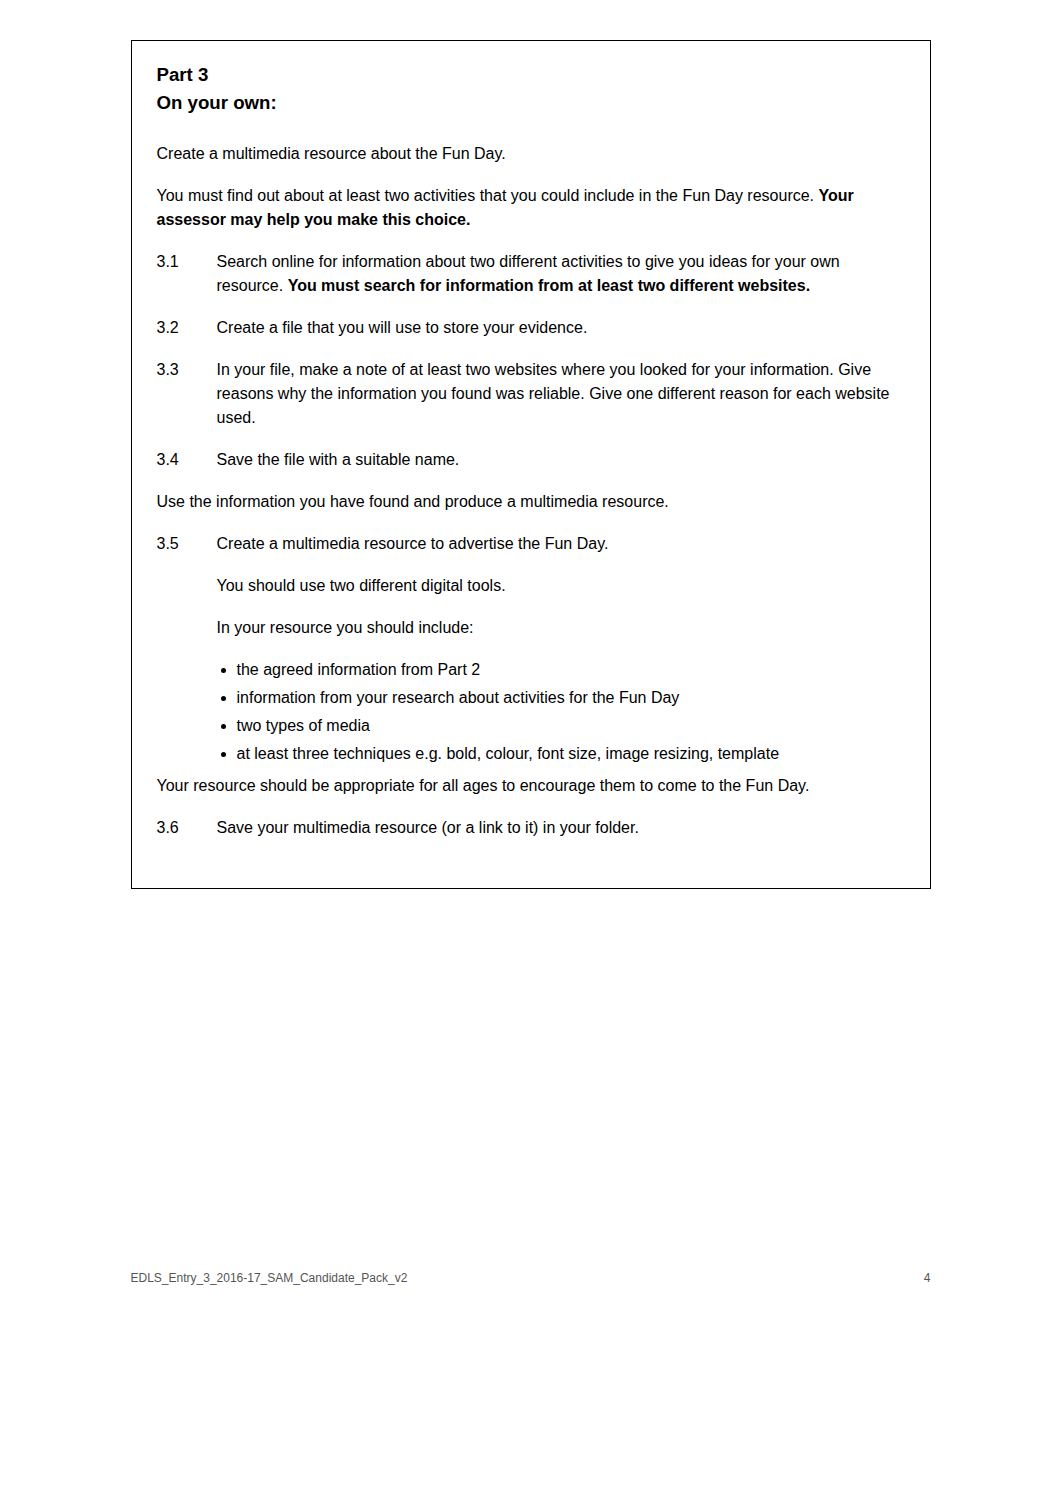Part 3
On your own:
Create a multimedia resource about the Fun Day.
You must find out about at least two activities that you could include in the Fun Day resource. Your assessor may help you make this choice.
3.1
Search online for information about two different activities to give you ideas for your own resource. You must search for information from at least two different websites.
3.2
Create a file that you will use to store your evidence.
3.3
In your file, make a note of at least two websites where you looked for your information. Give reasons why the information you found was reliable. Give one different reason for each website used.
3.4
Save the file with a suitable name.
Use the information you have found and produce a multimedia resource.
3.5
Create a multimedia resource to advertise the Fun Day.
You should use two different digital tools.
In your resource you should include:
the agreed information from Part 2
information from your research about activities for the Fun Day
two types of media
at least three techniques e.g. bold, colour, font size, image resizing, template
Your resource should be appropriate for all ages to encourage them to come to the Fun Day.
3.6
Save your multimedia resource (or a link to it) in your folder.
EDLS_Entry_3_2016-17_SAM_Candidate_Pack_v2 4